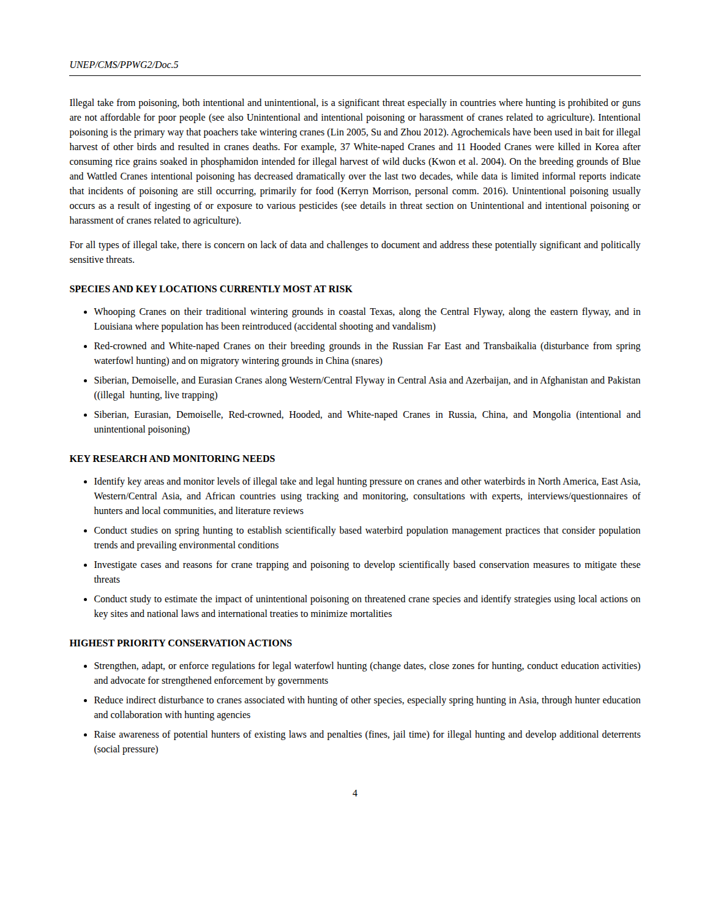UNEP/CMS/PPWG2/Doc.5
Illegal take from poisoning, both intentional and unintentional, is a significant threat especially in countries where hunting is prohibited or guns are not affordable for poor people (see also Unintentional and intentional poisoning or harassment of cranes related to agriculture). Intentional poisoning is the primary way that poachers take wintering cranes (Lin 2005, Su and Zhou 2012). Agrochemicals have been used in bait for illegal harvest of other birds and resulted in cranes deaths. For example, 37 White-naped Cranes and 11 Hooded Cranes were killed in Korea after consuming rice grains soaked in phosphamidon intended for illegal harvest of wild ducks (Kwon et al. 2004). On the breeding grounds of Blue and Wattled Cranes intentional poisoning has decreased dramatically over the last two decades, while data is limited informal reports indicate that incidents of poisoning are still occurring, primarily for food (Kerryn Morrison, personal comm. 2016). Unintentional poisoning usually occurs as a result of ingesting of or exposure to various pesticides (see details in threat section on Unintentional and intentional poisoning or harassment of cranes related to agriculture).
For all types of illegal take, there is concern on lack of data and challenges to document and address these potentially significant and politically sensitive threats.
Species and Key Locations Currently Most at Risk
Whooping Cranes on their traditional wintering grounds in coastal Texas, along the Central Flyway, along the eastern flyway, and in Louisiana where population has been reintroduced (accidental shooting and vandalism)
Red-crowned and White-naped Cranes on their breeding grounds in the Russian Far East and Transbaikalia (disturbance from spring waterfowl hunting) and on migratory wintering grounds in China (snares)
Siberian, Demoiselle, and Eurasian Cranes along Western/Central Flyway in Central Asia and Azerbaijan, and in Afghanistan and Pakistan ((illegal hunting, live trapping)
Siberian, Eurasian, Demoiselle, Red-crowned, Hooded, and White-naped Cranes in Russia, China, and Mongolia (intentional and unintentional poisoning)
Key Research and Monitoring Needs
Identify key areas and monitor levels of illegal take and legal hunting pressure on cranes and other waterbirds in North America, East Asia, Western/Central Asia, and African countries using tracking and monitoring, consultations with experts, interviews/questionnaires of hunters and local communities, and literature reviews
Conduct studies on spring hunting to establish scientifically based waterbird population management practices that consider population trends and prevailing environmental conditions
Investigate cases and reasons for crane trapping and poisoning to develop scientifically based conservation measures to mitigate these threats
Conduct study to estimate the impact of unintentional poisoning on threatened crane species and identify strategies using local actions on key sites and national laws and international treaties to minimize mortalities
Highest Priority Conservation Actions
Strengthen, adapt, or enforce regulations for legal waterfowl hunting (change dates, close zones for hunting, conduct education activities) and advocate for strengthened enforcement by governments
Reduce indirect disturbance to cranes associated with hunting of other species, especially spring hunting in Asia, through hunter education and collaboration with hunting agencies
Raise awareness of potential hunters of existing laws and penalties (fines, jail time) for illegal hunting and develop additional deterrents (social pressure)
4